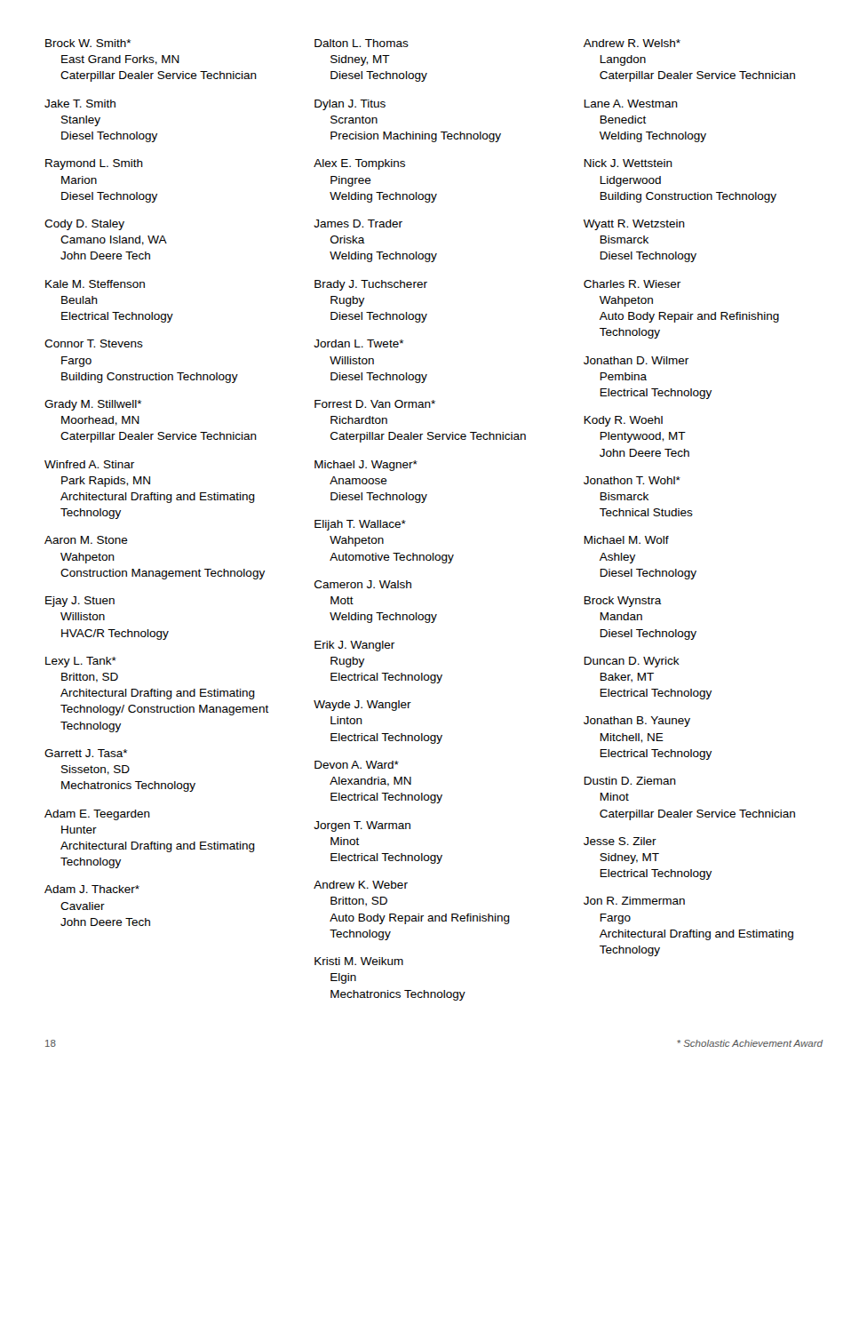Brock W. Smith*
East Grand Forks, MN
Caterpillar Dealer Service Technician
Jake T. Smith
Stanley
Diesel Technology
Raymond L. Smith
Marion
Diesel Technology
Cody D. Staley
Camano Island, WA
John Deere Tech
Kale M. Steffenson
Beulah
Electrical Technology
Connor T. Stevens
Fargo
Building Construction Technology
Grady M. Stillwell*
Moorhead, MN
Caterpillar Dealer Service Technician
Winfred A. Stinar
Park Rapids, MN
Architectural Drafting and Estimating Technology
Aaron M. Stone
Wahpeton
Construction Management Technology
Ejay J. Stuen
Williston
HVAC/R Technology
Lexy L. Tank*
Britton, SD
Architectural Drafting and Estimating Technology/ Construction Management Technology
Garrett J. Tasa*
Sisseton, SD
Mechatronics Technology
Adam E. Teegarden
Hunter
Architectural Drafting and Estimating Technology
Adam J. Thacker*
Cavalier
John Deere Tech
Dalton L. Thomas
Sidney, MT
Diesel Technology
Dylan J. Titus
Scranton
Precision Machining Technology
Alex E. Tompkins
Pingree
Welding Technology
James D. Trader
Oriska
Welding Technology
Brady J. Tuchscherer
Rugby
Diesel Technology
Jordan L. Twete*
Williston
Diesel Technology
Forrest D. Van Orman*
Richardton
Caterpillar Dealer Service Technician
Michael J. Wagner*
Anamoose
Diesel Technology
Elijah T. Wallace*
Wahpeton
Automotive Technology
Cameron J. Walsh
Mott
Welding Technology
Erik J. Wangler
Rugby
Electrical Technology
Wayde J. Wangler
Linton
Electrical Technology
Devon A. Ward*
Alexandria, MN
Electrical Technology
Jorgen T. Warman
Minot
Electrical Technology
Andrew K. Weber
Britton, SD
Auto Body Repair and Refinishing Technology
Kristi M. Weikum
Elgin
Mechatronics Technology
Andrew R. Welsh*
Langdon
Caterpillar Dealer Service Technician
Lane A. Westman
Benedict
Welding Technology
Nick J. Wettstein
Lidgerwood
Building Construction Technology
Wyatt R. Wetzstein
Bismarck
Diesel Technology
Charles R. Wieser
Wahpeton
Auto Body Repair and Refinishing Technology
Jonathan D. Wilmer
Pembina
Electrical Technology
Kody R. Woehl
Plentywood, MT
John Deere Tech
Jonathon T. Wohl*
Bismarck
Technical Studies
Michael M. Wolf
Ashley
Diesel Technology
Brock Wynstra
Mandan
Diesel Technology
Duncan D. Wyrick
Baker, MT
Electrical Technology
Jonathan B. Yauney
Mitchell, NE
Electrical Technology
Dustin D. Zieman
Minot
Caterpillar Dealer Service Technician
Jesse S. Ziler
Sidney, MT
Electrical Technology
Jon R. Zimmerman
Fargo
Architectural Drafting and Estimating Technology
18 * Scholastic Achievement Award